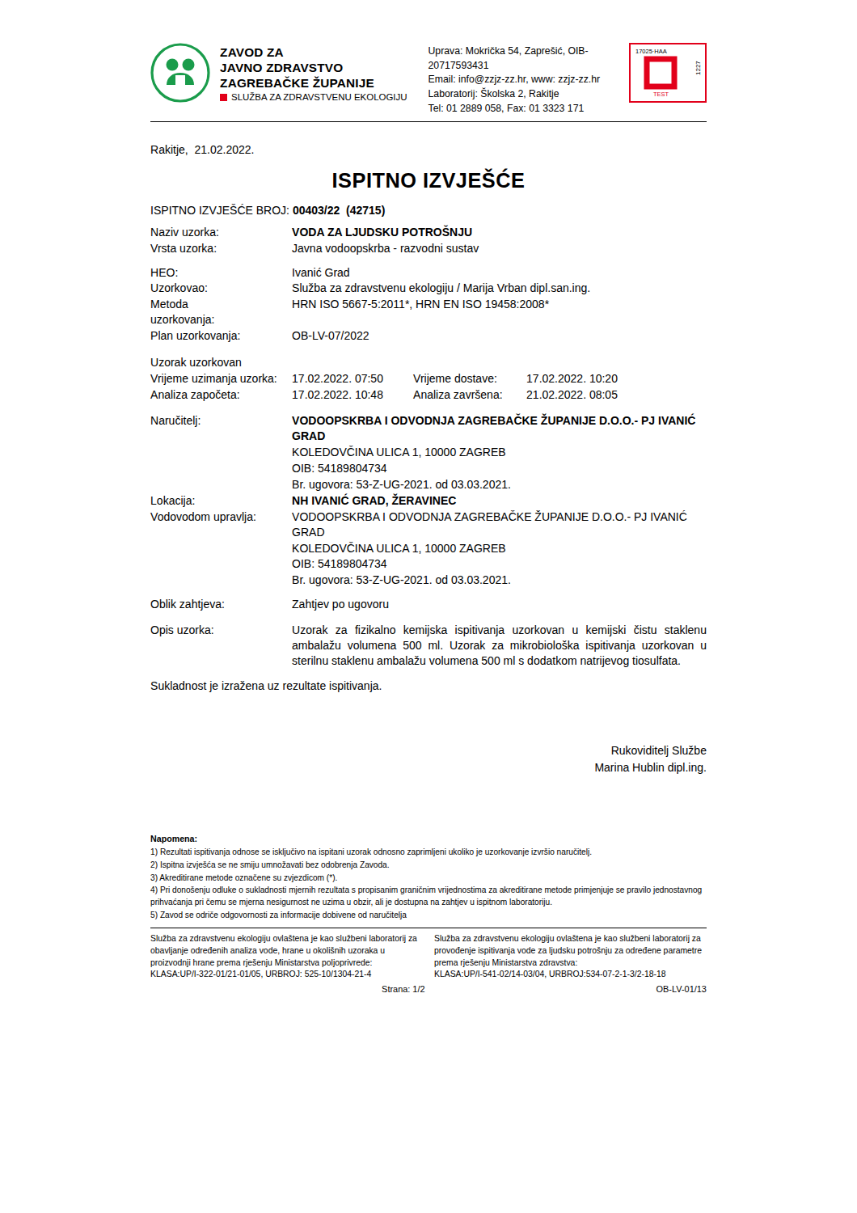ZAVOD ZA
JAVNO ZDRAVSTVO
ZAGREBAČKE ŽUPANIJE
SLUŽBA ZA ZDRAVSTVENU EKOLOGIJU
Uprava: Mokrička 54, Zaprešić, OIB-20717593431
Email: info@zzjz-zz.hr, www: zzjz-zz.hr
Laboratorij: Školska 2, Rakitje
Tel: 01 2889 058, Fax: 01 3323 171
17025·HAA 1227 TEST
Rakitje, 21.02.2022.
ISPITNO IZVJEŠĆE
ISPITNO IZVJEŠĆE BROJ: 00403/22 (42715)
| Naziv uzorka: | VODA ZA LJUDSKU POTROŠNJU |
| Vrsta uzorka: | Javna vodoopskrba - razvodni sustav |
| HEO: | Ivanić Grad |
| Uzorkovao: | Služba za zdravstvenu ekologiju / Marija Vrban dipl.san.ing. |
| Metoda uzorkovanja: | HRN ISO 5667-5:2011*, HRN EN ISO 19458:2008* |
| Plan uzorkovanja: | OB-LV-07/2022 |
Uzorak uzorkovan
| Vrijeme uzimanja uzorka: | 17.02.2022. 07:50 | Vrijeme dostave: | 17.02.2022. 10:20 |
| Analiza započeta: | 17.02.2022. 10:48 | Analiza završena: | 21.02.2022. 08:05 |
| Naručitelj: | VODOOPSKRBA I ODVODNJA ZAGREBAČKE ŽUPANIJE D.O.O.- PJ IVANIĆ GRAD |
| | KOLEDOVČINA ULICA 1, 10000 ZAGREB |
| | OIB: 54189804734 |
| | Br. ugovora: 53-Z-UG-2021. od 03.03.2021. |
| Lokacija: | NH IVANIĆ GRAD, ŽERAVINEC |
| Vodovodom upravlja: | VODOOPSKRBA I ODVODNJA ZAGREBAČKE ŽUPANIJE D.O.O.- PJ IVANIĆ GRAD |
| | KOLEDOVČINA ULICA 1, 10000 ZAGREB |
| | OIB: 54189804734 |
| | Br. ugovora: 53-Z-UG-2021. od 03.03.2021. |
| Oblik zahtjeva: | Zahtjev po ugovoru |
| Opis uzorka: | Uzorak za fizikalno kemijska ispitivanja uzorkovan u kemijski čistu staklenu ambalažu volumena 500 ml. Uzorak za mikrobiološka ispitivanja uzorkovan u sterilnu staklenu ambalažu volumena 500 ml s dodatkom natrijevog tiosulfata. |
Sukladnost je izražena uz rezultate ispitivanja.
Rukoviditelj Službe
Marina Hublin dipl.ing.
Napomena:
1) Rezultati ispitivanja odnose se isključivo na ispitani uzorak odnosno zaprimljeni ukoliko je uzorkovanje izvršio naručitelj.
2) Ispitna izvješća se ne smiju umnožavati bez odobrenja Zavoda.
3) Akreditirane metode označene su zvjezdicom (*).
4) Pri donošenju odluke o sukladnosti mjernih rezultata s propisanim graničnim vrijednostima za akreditirane metode primjenjuje se pravilo jednostavnog prihvaćanja pri čemu se mjerna nesigurnost ne uzima u obzir, ali je dostupna na zahtjev u ispitnom laboratoriju.
5) Zavod se odriče odgovornosti za informacije dobivene od naručitelja
Služba za zdravstvenu ekologiju ovlaštena je kao službeni laboratorij za obavljanje određenih analiza vode, hrane u okolišnih uzoraka u proizvodnji hrane prema rješenju Ministarstva poljoprivrede:
KLASA:UP/I-322-01/21-01/05, URBROJ: 525-10/1304-21-4
Služba za zdravstvenu ekologiju ovlaštena je kao službeni laboratorij za provođenje ispitivanja vode za ljudsku potrošnju za određene parametre prema rješenju Ministarstva zdravstva:
KLASA:UP/I-541-02/14-03/04, URBROJ:534-07-2-1-3/2-18-18
Strana: 1/2
OB-LV-01/13